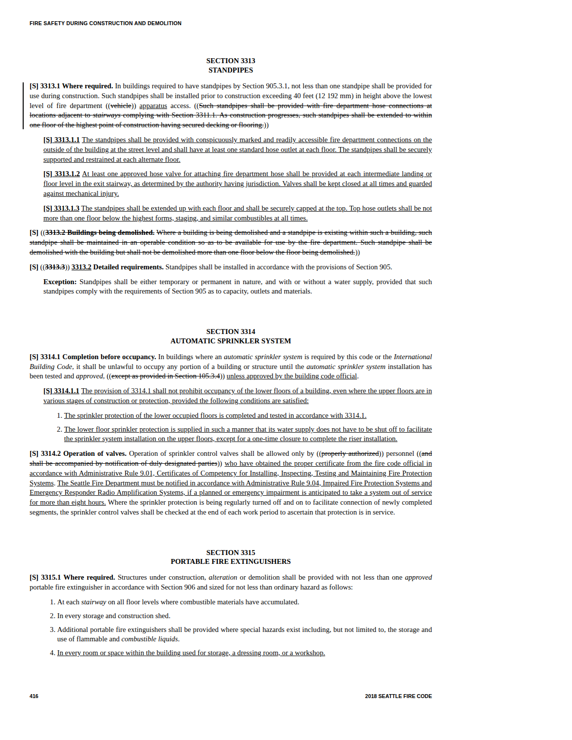FIRE SAFETY DURING CONSTRUCTION AND DEMOLITION
SECTION 3313
STANDPIPES
[S] 3313.1 Where required. In buildings required to have standpipes by Section 905.3.1, not less than one standpipe shall be provided for use during construction. Such standpipes shall be installed prior to construction exceeding 40 feet (12 192 mm) in height above the lowest level of fire department ((vehicle)) apparatus access. ((Such standpipes shall be provided with fire department hose connections at locations adjacent to stairways complying with Section 3311.1. As construction progresses, such standpipes shall be extended to within one floor of the highest point of construction having secured decking or flooring.))
[S] 3313.1.1 The standpipes shall be provided with conspicuously marked and readily accessible fire department connections on the outside of the building at the street level and shall have at least one standard hose outlet at each floor. The standpipes shall be securely supported and restrained at each alternate floor.
[S] 3313.1.2 At least one approved hose valve for attaching fire department hose shall be provided at each intermediate landing or floor level in the exit stairway, as determined by the authority having jurisdiction. Valves shall be kept closed at all times and guarded against mechanical injury.
[S] 3313.1.3 The standpipes shall be extended up with each floor and shall be securely capped at the top. Top hose outlets shall be not more than one floor below the highest forms, staging, and similar combustibles at all times.
[S] ((3313.2 Buildings being demolished. Where a building is being demolished and a standpipe is existing within such a building, such standpipe shall be maintained in an operable condition so as to be available for use by the fire department. Such standpipe shall be demolished with the building but shall not be demolished more than one floor below the floor being demolished.))
[S] ((3313.3)) 3313.2 Detailed requirements. Standpipes shall be installed in accordance with the provisions of Section 905.
Exception: Standpipes shall be either temporary or permanent in nature, and with or without a water supply, provided that such standpipes comply with the requirements of Section 905 as to capacity, outlets and materials.
SECTION 3314
AUTOMATIC SPRINKLER SYSTEM
[S] 3314.1 Completion before occupancy. In buildings where an automatic sprinkler system is required by this code or the International Building Code, it shall be unlawful to occupy any portion of a building or structure until the automatic sprinkler system installation has been tested and approved, ((except as provided in Section 105.3.4)) unless approved by the building code official.
[S] 3314.1.1 The provision of 3314.1 shall not prohibit occupancy of the lower floors of a building, even where the upper floors are in various stages of construction or protection, provided the following conditions are satisfied:
The sprinkler protection of the lower occupied floors is completed and tested in accordance with 3314.1.
The lower floor sprinkler protection is supplied in such a manner that its water supply does not have to be shut off to facilitate the sprinkler system installation on the upper floors, except for a one-time closure to complete the riser installation.
[S] 3314.2 Operation of valves. Operation of sprinkler control valves shall be allowed only by ((properly authorized)) personnel ((and shall be accompanied by notification of duly designated parties)) who have obtained the proper certificate from the fire code official in accordance with Administrative Rule 9.01, Certificates of Competency for Installing, Inspecting, Testing and Maintaining Fire Protection Systems. The Seattle Fire Department must be notified in accordance with Administrative Rule 9.04, Impaired Fire Protection Systems and Emergency Responder Radio Amplification Systems, if a planned or emergency impairment is anticipated to take a system out of service for more than eight hours. Where the sprinkler protection is being regularly turned off and on to facilitate connection of newly completed segments, the sprinkler control valves shall be checked at the end of each work period to ascertain that protection is in service.
SECTION 3315
PORTABLE FIRE EXTINGUISHERS
[S] 3315.1 Where required. Structures under construction, alteration or demolition shall be provided with not less than one approved portable fire extinguisher in accordance with Section 906 and sized for not less than ordinary hazard as follows:
At each stairway on all floor levels where combustible materials have accumulated.
In every storage and construction shed.
Additional portable fire extinguishers shall be provided where special hazards exist including, but not limited to, the storage and use of flammable and combustible liquids.
In every room or space within the building used for storage, a dressing room, or a workshop.
416 2018 SEATTLE FIRE CODE